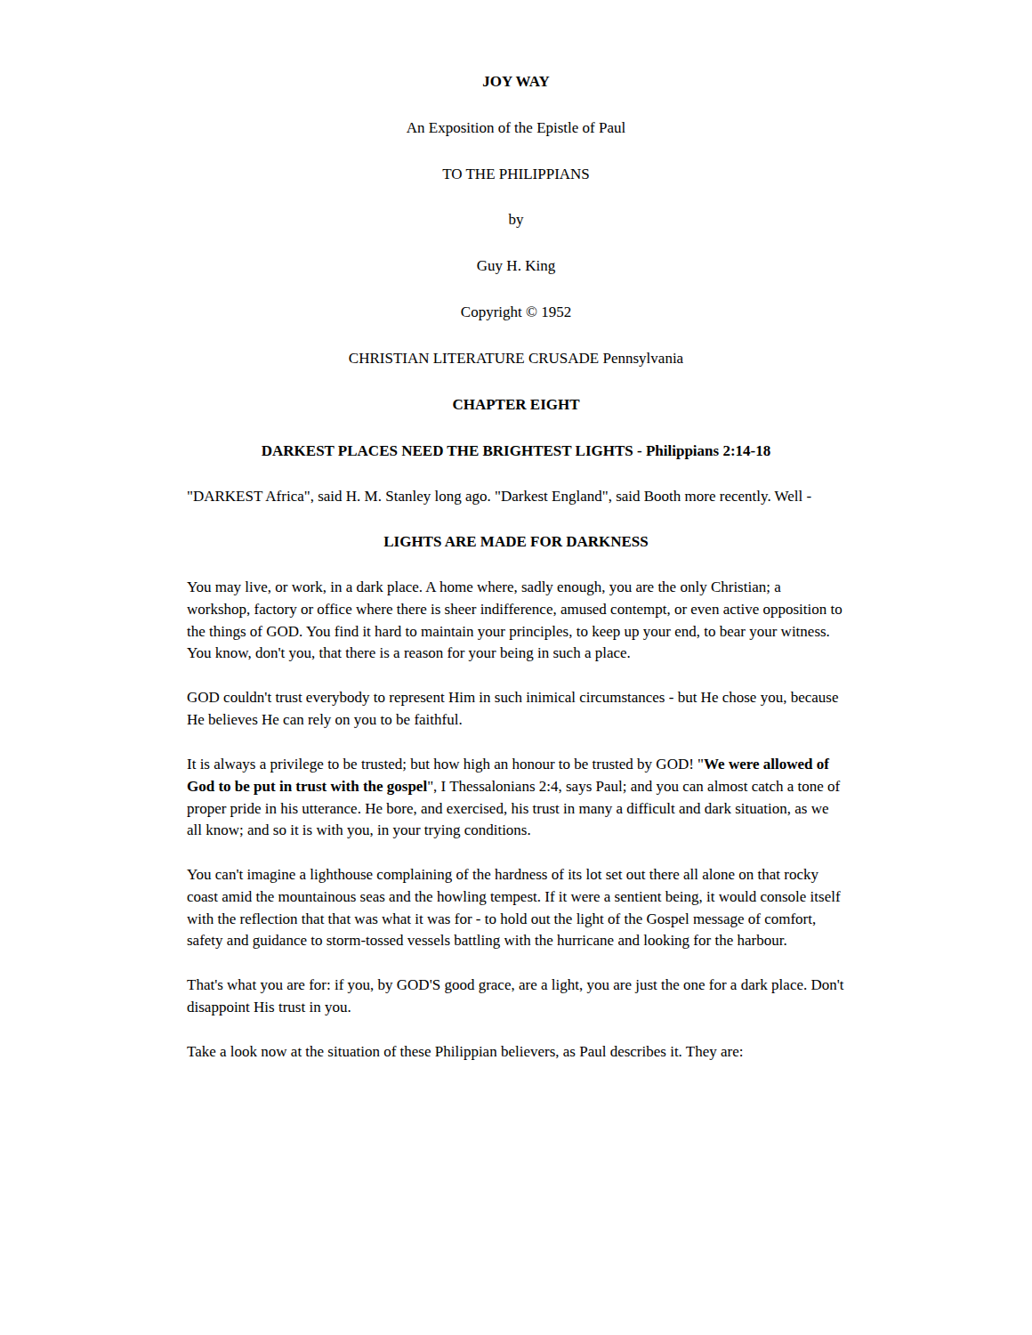JOY WAY
An Exposition of the Epistle of Paul
TO THE PHILIPPIANS
by
Guy H. King
Copyright © 1952
CHRISTIAN LITERATURE CRUSADE Pennsylvania
CHAPTER EIGHT
DARKEST PLACES NEED THE BRIGHTEST LIGHTS - Philippians 2:14-18
"DARKEST Africa", said H. M. Stanley long ago. "Darkest England", said Booth more recently. Well -
LIGHTS ARE MADE FOR DARKNESS
You may live, or work, in a dark place. A home where, sadly enough, you are the only Christian; a workshop, factory or office where there is sheer indifference, amused contempt, or even active opposition to the things of GOD. You find it hard to maintain your principles, to keep up your end, to bear your witness. You know, don't you, that there is a reason for your being in such a place.
GOD couldn't trust everybody to represent Him in such inimical circumstances - but He chose you, because He believes He can rely on you to be faithful.
It is always a privilege to be trusted; but how high an honour to be trusted by GOD! "We were allowed of God to be put in trust with the gospel", I Thessalonians 2:4, says Paul; and you can almost catch a tone of proper pride in his utterance. He bore, and exercised, his trust in many a difficult and dark situation, as we all know; and so it is with you, in your trying conditions.
You can't imagine a lighthouse complaining of the hardness of its lot set out there all alone on that rocky coast amid the mountainous seas and the howling tempest. If it were a sentient being, it would console itself with the reflection that that was what it was for - to hold out the light of the Gospel message of comfort, safety and guidance to storm-tossed vessels battling with the hurricane and looking for the harbour.
That's what you are for: if you, by GOD'S good grace, are a light, you are just the one for a dark place. Don't disappoint His trust in you.
Take a look now at the situation of these Philippian believers, as Paul describes it. They are: